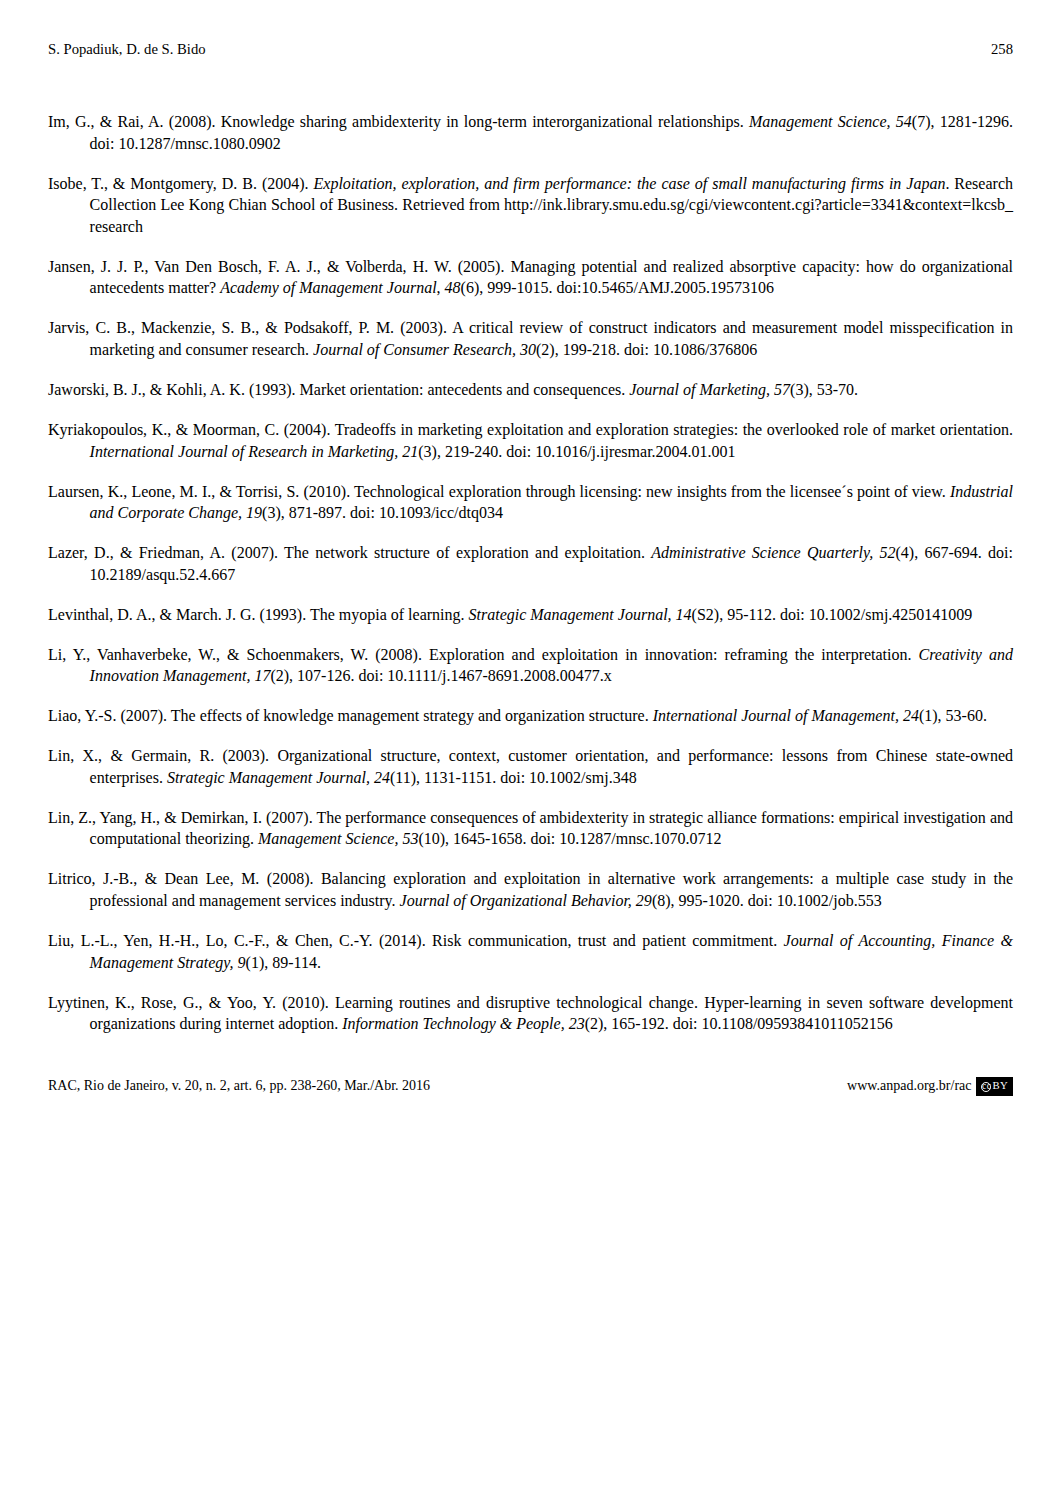S. Popadiuk, D. de S. Bido 258
Im, G., & Rai, A. (2008). Knowledge sharing ambidexterity in long-term interorganizational relationships. Management Science, 54(7), 1281-1296. doi: 10.1287/mnsc.1080.0902
Isobe, T., & Montgomery, D. B. (2004). Exploitation, exploration, and firm performance: the case of small manufacturing firms in Japan. Research Collection Lee Kong Chian School of Business. Retrieved from http://ink.library.smu.edu.sg/cgi/viewcontent.cgi?article=3341&context=lkcsb_research
Jansen, J. J. P., Van Den Bosch, F. A. J., & Volberda, H. W. (2005). Managing potential and realized absorptive capacity: how do organizational antecedents matter? Academy of Management Journal, 48(6), 999-1015. doi:10.5465/AMJ.2005.19573106
Jarvis, C. B., Mackenzie, S. B., & Podsakoff, P. M. (2003). A critical review of construct indicators and measurement model misspecification in marketing and consumer research. Journal of Consumer Research, 30(2), 199-218. doi: 10.1086/376806
Jaworski, B. J., & Kohli, A. K. (1993). Market orientation: antecedents and consequences. Journal of Marketing, 57(3), 53-70.
Kyriakopoulos, K., & Moorman, C. (2004). Tradeoffs in marketing exploitation and exploration strategies: the overlooked role of market orientation. International Journal of Research in Marketing, 21(3), 219-240. doi: 10.1016/j.ijresmar.2004.01.001
Laursen, K., Leone, M. I., & Torrisi, S. (2010). Technological exploration through licensing: new insights from the licensee´s point of view. Industrial and Corporate Change, 19(3), 871-897. doi: 10.1093/icc/dtq034
Lazer, D., & Friedman, A. (2007). The network structure of exploration and exploitation. Administrative Science Quarterly, 52(4), 667-694. doi: 10.2189/asqu.52.4.667
Levinthal, D. A., & March. J. G. (1993). The myopia of learning. Strategic Management Journal, 14(S2), 95-112. doi: 10.1002/smj.4250141009
Li, Y., Vanhaverbeke, W., & Schoenmakers, W. (2008). Exploration and exploitation in innovation: reframing the interpretation. Creativity and Innovation Management, 17(2), 107-126. doi: 10.1111/j.1467-8691.2008.00477.x
Liao, Y.-S. (2007). The effects of knowledge management strategy and organization structure. International Journal of Management, 24(1), 53-60.
Lin, X., & Germain, R. (2003). Organizational structure, context, customer orientation, and performance: lessons from Chinese state-owned enterprises. Strategic Management Journal, 24(11), 1131-1151. doi: 10.1002/smj.348
Lin, Z., Yang, H., & Demirkan, I. (2007). The performance consequences of ambidexterity in strategic alliance formations: empirical investigation and computational theorizing. Management Science, 53(10), 1645-1658. doi: 10.1287/mnsc.1070.0712
Litrico, J.-B., & Dean Lee, M. (2008). Balancing exploration and exploitation in alternative work arrangements: a multiple case study in the professional and management services industry. Journal of Organizational Behavior, 29(8), 995-1020. doi: 10.1002/job.553
Liu, L.-L., Yen, H.-H., Lo, C.-F., & Chen, C.-Y. (2014). Risk communication, trust and patient commitment. Journal of Accounting, Finance & Management Strategy, 9(1), 89-114.
Lyytinen, K., Rose, G., & Yoo, Y. (2010). Learning routines and disruptive technological change. Hyper-learning in seven software development organizations during internet adoption. Information Technology & People, 23(2), 165-192. doi: 10.1108/09593841011052156
RAC, Rio de Janeiro, v. 20, n. 2, art. 6, pp. 238-260, Mar./Abr. 2016 www.anpad.org.br/rac cc BY